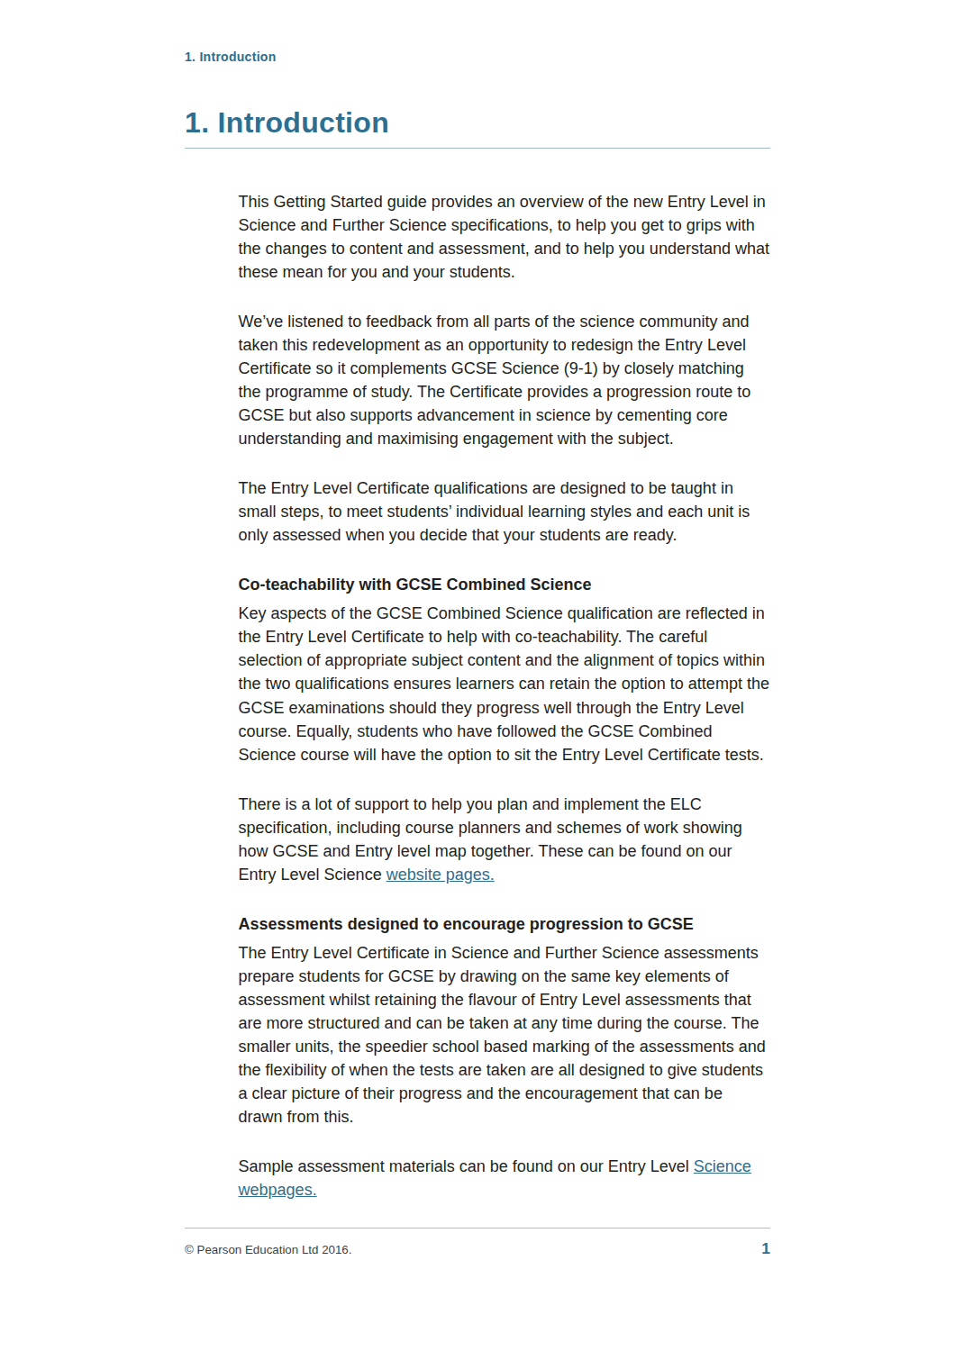1. Introduction
1. Introduction
This Getting Started guide provides an overview of the new Entry Level in Science and Further Science specifications, to help you get to grips with the changes to content and assessment, and to help you understand what these mean for you and your students.
We’ve listened to feedback from all parts of the science community and taken this redevelopment as an opportunity to redesign the Entry Level Certificate so it complements GCSE Science (9-1) by closely matching the programme of study. The Certificate provides a progression route to GCSE but also supports advancement in science by cementing core understanding and maximising engagement with the subject.
The Entry Level Certificate qualifications are designed to be taught in small steps, to meet students’ individual learning styles and each unit is only assessed when you decide that your students are ready.
Co-teachability with GCSE Combined Science
Key aspects of the GCSE Combined Science qualification are reflected in the Entry Level Certificate to help with co-teachability. The careful selection of appropriate subject content and the alignment of topics within the two qualifications ensures learners can retain the option to attempt the GCSE examinations should they progress well through the Entry Level course. Equally, students who have followed the GCSE Combined Science course will have the option to sit the Entry Level Certificate tests.
There is a lot of support to help you plan and implement the ELC specification, including course planners and schemes of work showing how GCSE and Entry level map together. These can be found on our Entry Level Science website pages.
Assessments designed to encourage progression to GCSE
The Entry Level Certificate in Science and Further Science assessments prepare students for GCSE by drawing on the same key elements of assessment whilst retaining the flavour of Entry Level assessments that are more structured and can be taken at any time during the course. The smaller units, the speedier school based marking of the assessments and the flexibility of when the tests are taken are all designed to give students a clear picture of their progress and the encouragement that can be drawn from this.
Sample assessment materials can be found on our Entry Level Science webpages.
© Pearson Education Ltd 2016. 1